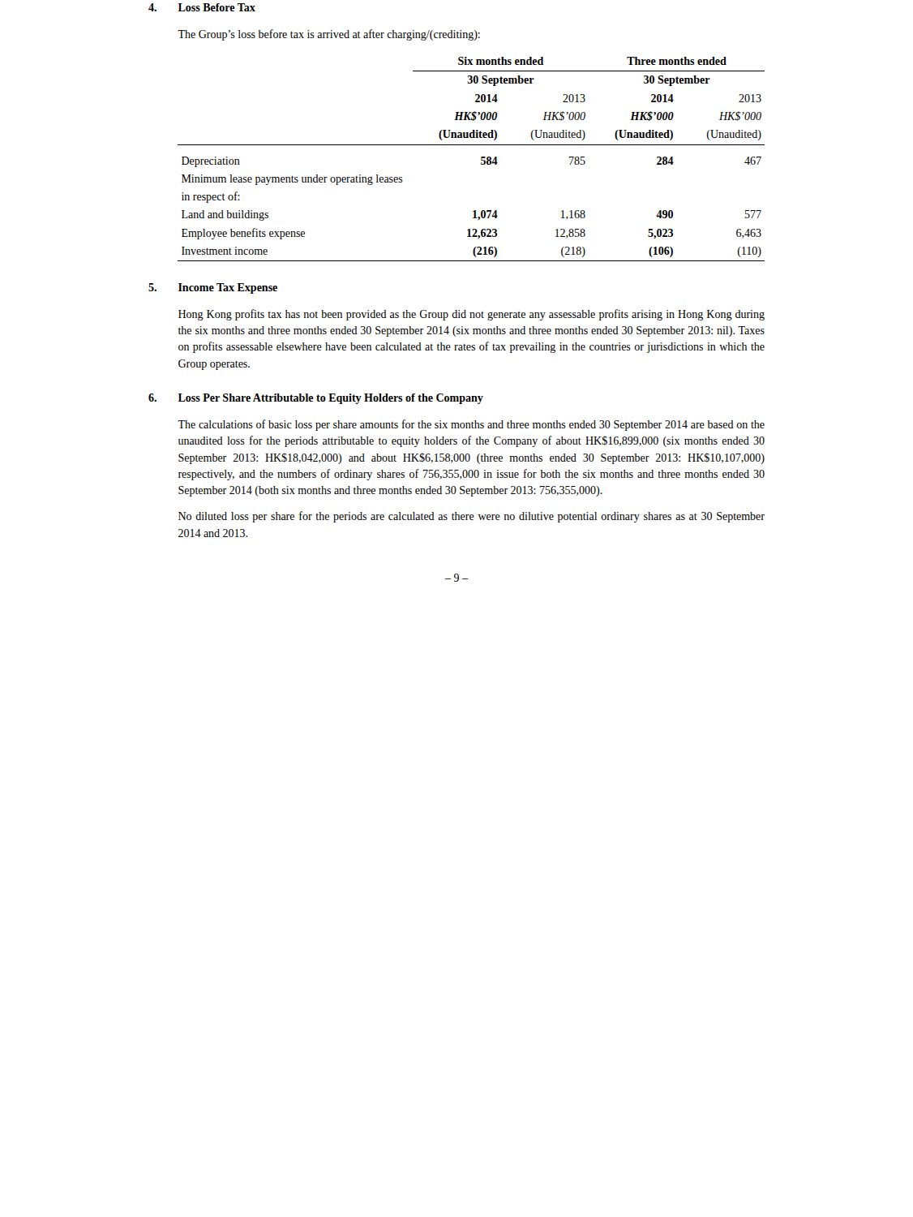4. Loss Before Tax
The Group’s loss before tax is arrived at after charging/(crediting):
| | Six months ended | Three months ended |
| | 30 September | 30 September |
| | 2014 | 2013 | 2014 | 2013 |
| | HK$’000 | HK$’000 | HK$’000 | HK$’000 |
| | (Unaudited) | (Unaudited) | (Unaudited) | (Unaudited) |
| Depreciation | 584 | 785 | 284 | 467 |
| Minimum lease payments under operating leases | | | | |
| in respect of: | | | | |
| Land and buildings | 1,074 | 1,168 | 490 | 577 |
| Employee benefits expense | 12,623 | 12,858 | 5,023 | 6,463 |
| Investment income | (216) | (218) | (106) | (110) |
5. Income Tax Expense
Hong Kong profits tax has not been provided as the Group did not generate any assessable profits arising in Hong Kong during the six months and three months ended 30 September 2014 (six months and three months ended 30 September 2013: nil). Taxes on profits assessable elsewhere have been calculated at the rates of tax prevailing in the countries or jurisdictions in which the Group operates.
6. Loss Per Share Attributable to Equity Holders of the Company
The calculations of basic loss per share amounts for the six months and three months ended 30 September 2014 are based on the unaudited loss for the periods attributable to equity holders of the Company of about HK$16,899,000 (six months ended 30 September 2013: HK$18,042,000) and about HK$6,158,000 (three months ended 30 September 2013: HK$10,107,000) respectively, and the numbers of ordinary shares of 756,355,000 in issue for both the six months and three months ended 30 September 2014 (both six months and three months ended 30 September 2013: 756,355,000).
No diluted loss per share for the periods are calculated as there were no dilutive potential ordinary shares as at 30 September 2014 and 2013.
– 9 –